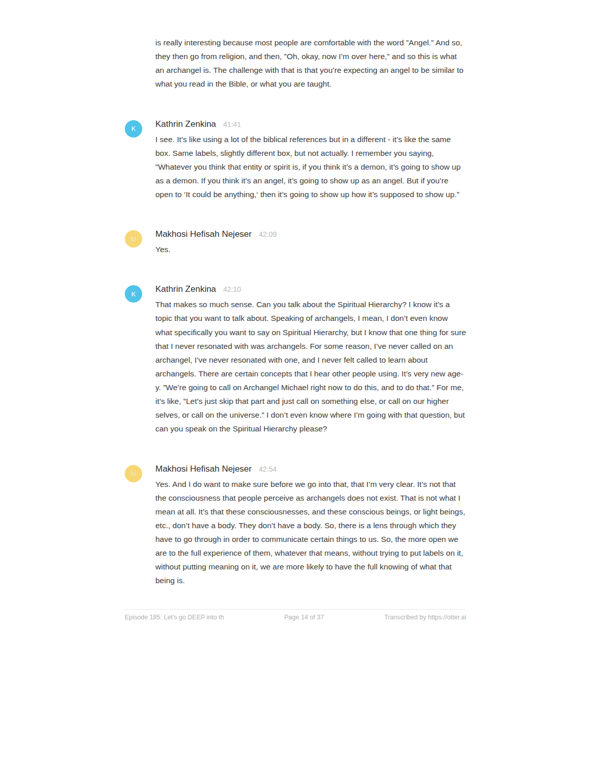is really interesting because most people are comfortable with the word ”Angel.” And so, they then go from religion, and then, ”Oh, okay, now I’m over here,” and so this is what an archangel is. The challenge with that is that you’re expecting an angel to be similar to what you read in the Bible, or what you are taught.
K
Kathrin Zenkina 41:41
I see. It’s like using a lot of the biblical references but in a different - it’s like the same box. Same labels, slightly different box, but not actually. I remember you saying, ”Whatever you think that entity or spirit is, if you think it’s a demon, it’s going to show up as a demon. If you think it’s an angel, it’s going to show up as an angel. But if you’re open to ‘It could be anything,‘ then it’s going to show up how it’s supposed to show up.”
M
Makhosi Hefisah Nejeser 42:09
Yes.
K
Kathrin Zenkina 42:10
That makes so much sense. Can you talk about the Spiritual Hierarchy? I know it’s a topic that you want to talk about. Speaking of archangels, I mean, I don’t even know what specifically you want to say on Spiritual Hierarchy, but I know that one thing for sure that I never resonated with was archangels. For some reason, I’ve never called on an archangel, I’ve never resonated with one, and I never felt called to learn about archangels. There are certain concepts that I hear other people using. It’s very new age-y. ”We’re going to call on Archangel Michael right now to do this, and to do that.” For me, it’s like, ”Let’s just skip that part and just call on something else, or call on our higher selves, or call on the universe.” I don’t even know where I’m going with that question, but can you speak on the Spiritual Hierarchy please?
M
Makhosi Hefisah Nejeser 42:54
Yes. And I do want to make sure before we go into that, that I’m very clear. It’s not that the consciousness that people perceive as archangels does not exist. That is not what I mean at all. It’s that these consciousnesses, and these conscious beings, or light beings, etc., don’t have a body. They don’t have a body. So, there is a lens through which they have to go through in order to communicate certain things to us. So, the more open we are to the full experience of them, whatever that means, without trying to put labels on it, without putting meaning on it, we are more likely to have the full knowing of what that being is.
Episode 185: Let's go DEEP into th
Page 14 of 37
Transcribed by https://otter.ai